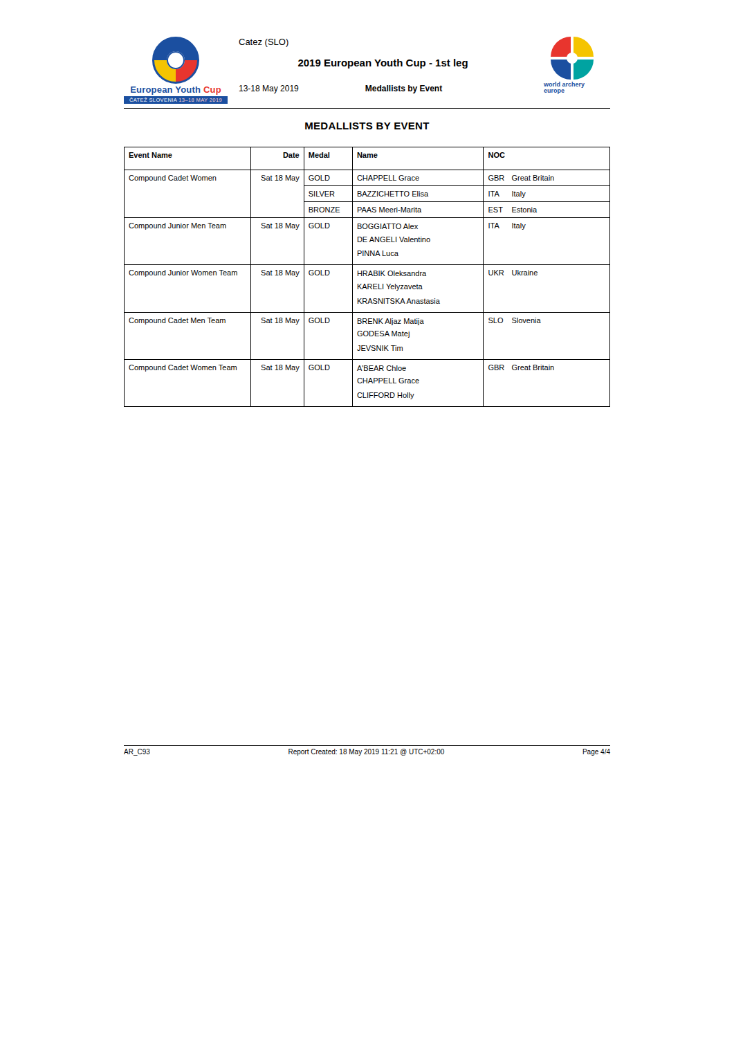European Youth Cup
ČATEŽ SLOVENIA 13–18 MAY 2019
Catez (SLO)
2019 European Youth Cup - 1st leg
13-18 May 2019
Medallists by Event
world archery
europe
MEDALLISTS BY EVENT
| Event Name | Date | Medal | Name | NOC |
| --- | --- | --- | --- | --- |
| Compound Cadet Women | Sat 18 May | GOLD | CHAPPELL Grace | GBR Great Britain |
| SILVER | BAZZICHETTO Elisa | ITA Italy |
| BRONZE | PAAS Meeri-Marita | EST Estonia |
| Compound Junior Men Team | Sat 18 May | GOLD | BOGGIATTO Alex DE ANGELI Valentino PINNA Luca | ITA Italy |
| Compound Junior Women Team | Sat 18 May | GOLD | HRABIK Oleksandra KARELI Yelyzaveta KRASNITSKA Anastasia | UKR Ukraine |
| Compound Cadet Men Team | Sat 18 May | GOLD | BRENK Aljaz Matija GODESA Matej JEVSNIK Tim | SLO Slovenia |
| Compound Cadet Women Team | Sat 18 May | GOLD | A'BEAR Chloe CHAPPELL Grace CLIFFORD Holly | GBR Great Britain |
AR_C93
Report Created: 18 May 2019 11:21 @ UTC+02:00
Page 4/4